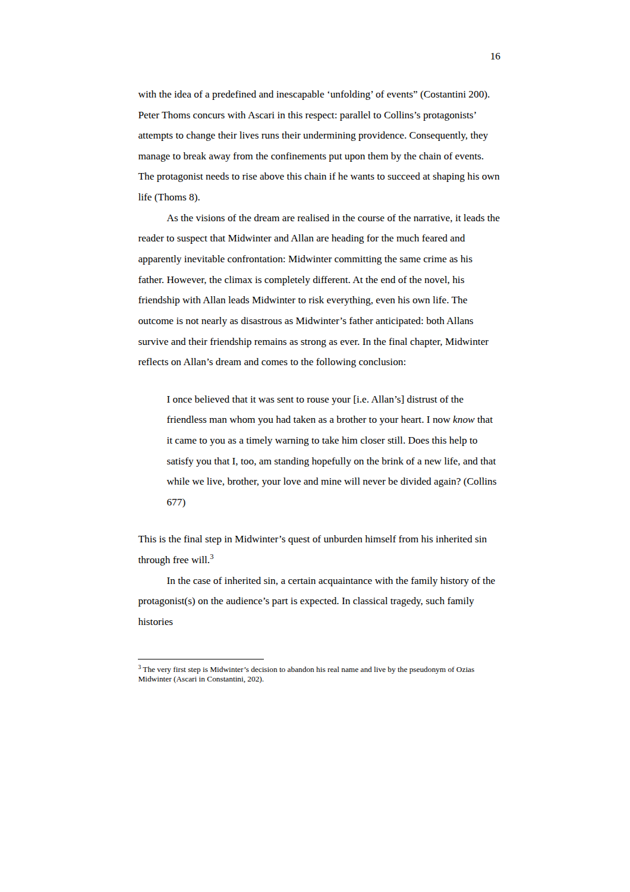16
with the idea of a predefined and inescapable ‘unfolding’ of events” (Costantini 200). Peter Thoms concurs with Ascari in this respect: parallel to Collins’s protagonists’ attempts to change their lives runs their undermining providence. Consequently, they manage to break away from the confinements put upon them by the chain of events. The protagonist needs to rise above this chain if he wants to succeed at shaping his own life (Thoms 8).
As the visions of the dream are realised in the course of the narrative, it leads the reader to suspect that Midwinter and Allan are heading for the much feared and apparently inevitable confrontation: Midwinter committing the same crime as his father. However, the climax is completely different. At the end of the novel, his friendship with Allan leads Midwinter to risk everything, even his own life. The outcome is not nearly as disastrous as Midwinter’s father anticipated: both Allans survive and their friendship remains as strong as ever. In the final chapter, Midwinter reflects on Allan’s dream and comes to the following conclusion:
I once believed that it was sent to rouse your [i.e. Allan’s] distrust of the friendless man whom you had taken as a brother to your heart. I now know that it came to you as a timely warning to take him closer still. Does this help to satisfy you that I, too, am standing hopefully on the brink of a new life, and that while we live, brother, your love and mine will never be divided again? (Collins 677)
This is the final step in Midwinter’s quest of unburden himself from his inherited sin through free will.3
In the case of inherited sin, a certain acquaintance with the family history of the protagonist(s) on the audience’s part is expected. In classical tragedy, such family histories
3 The very first step is Midwinter’s decision to abandon his real name and live by the pseudonym of Ozias Midwinter (Ascari in Constantini, 202).